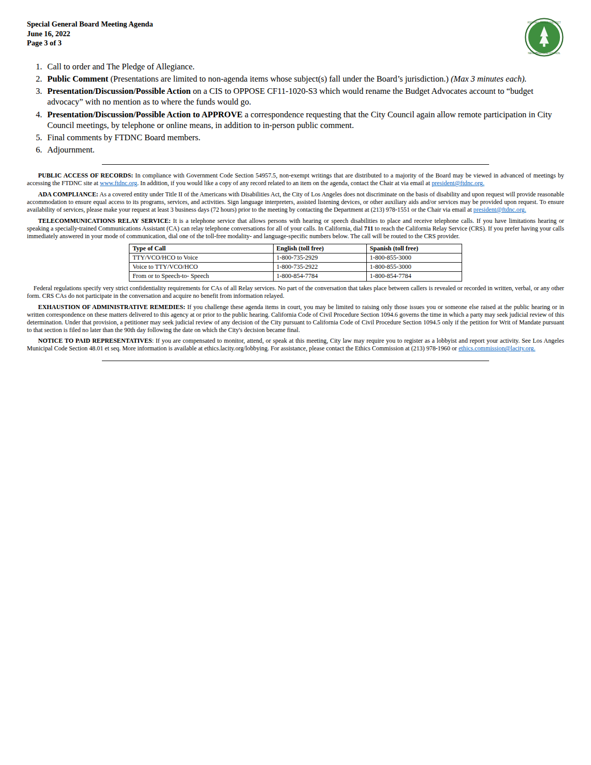Special General Board Meeting Agenda
June 16, 2022
Page 3 of 3
FOOTHILL TRAILS DISTRICT NEIGHBORHOOD COUNCIL
Call to order and The Pledge of Allegiance.
Public Comment (Presentations are limited to non-agenda items whose subject(s) fall under the Board’s jurisdiction.) (Max 3 minutes each).
Presentation/Discussion/Possible Action on a CIS to OPPOSE CF11-1020-S3 which would rename the Budget Advocates account to “budget advocacy” with no mention as to where the funds would go.
Presentation/Discussion/Possible Action to APPROVE a correspondence requesting that the City Council again allow remote participation in City Council meetings, by telephone or online means, in addition to in-person public comment.
Final comments by FTDNC Board members.
Adjournment.
PUBLIC ACCESS OF RECORDS: In compliance with Government Code Section 54957.5, non-exempt writings that are distributed to a majority of the Board may be viewed in advanced of meetings by accessing the FTDNC site at www.ftdnc.org. In addition, if you would like a copy of any record related to an item on the agenda, contact the Chair at via email at president@ftdnc.org.
ADA COMPLIANCE: As a covered entity under Title II of the Americans with Disabilities Act, the City of Los Angeles does not discriminate on the basis of disability and upon request will provide reasonable accommodation to ensure equal access to its programs, services, and activities. Sign language interpreters, assisted listening devices, or other auxiliary aids and/or services may be provided upon request. To ensure availability of services, please make your request at least 3 business days (72 hours) prior to the meeting by contacting the Department at (213) 978-1551 or the Chair via email at president@ftdnc.org.
TELECOMMUNICATIONS RELAY SERVICE: It is a telephone service that allows persons with hearing or speech disabilities to place and receive telephone calls. If you have limitations hearing or speaking a specially-trained Communications Assistant (CA) can relay telephone conversations for all of your calls. In California, dial 711 to reach the California Relay Service (CRS). If you prefer having your calls immediately answered in your mode of communication, dial one of the toll-free modality- and language-specific numbers below. The call will be routed to the CRS provider.
| Type of Call | English (toll free) | Spanish (toll free) |
| --- | --- | --- |
| TTY/VCO/HCO to Voice | 1-800-735-2929 | 1-800-855-3000 |
| Voice to TTY/VCO/HCO | 1-800-735-2922 | 1-800-855-3000 |
| From or to Speech-to- Speech | 1-800-854-7784 | 1-800-854-7784 |
Federal regulations specify very strict confidentiality requirements for CAs of all Relay services. No part of the conversation that takes place between callers is revealed or recorded in written, verbal, or any other form. CRS CAs do not participate in the conversation and acquire no benefit from information relayed.
EXHAUSTION OF ADMINISTRATIVE REMEDIES: If you challenge these agenda items in court, you may be limited to raising only those issues you or someone else raised at the public hearing or in written correspondence on these matters delivered to this agency at or prior to the public hearing. California Code of Civil Procedure Section 1094.6 governs the time in which a party may seek judicial review of this determination. Under that provision, a petitioner may seek judicial review of any decision of the City pursuant to California Code of Civil Procedure Section 1094.5 only if the petition for Writ of Mandate pursuant to that section is filed no later than the 90th day following the date on which the City's decision became final.
NOTICE TO PAID REPRESENTATIVES: If you are compensated to monitor, attend, or speak at this meeting, City law may require you to register as a lobbyist and report your activity. See Los Angeles Municipal Code Section 48.01 et seq. More information is available at ethics.lacity.org/lobbying. For assistance, please contact the Ethics Commission at (213) 978-1960 or ethics.commission@lacity.org.